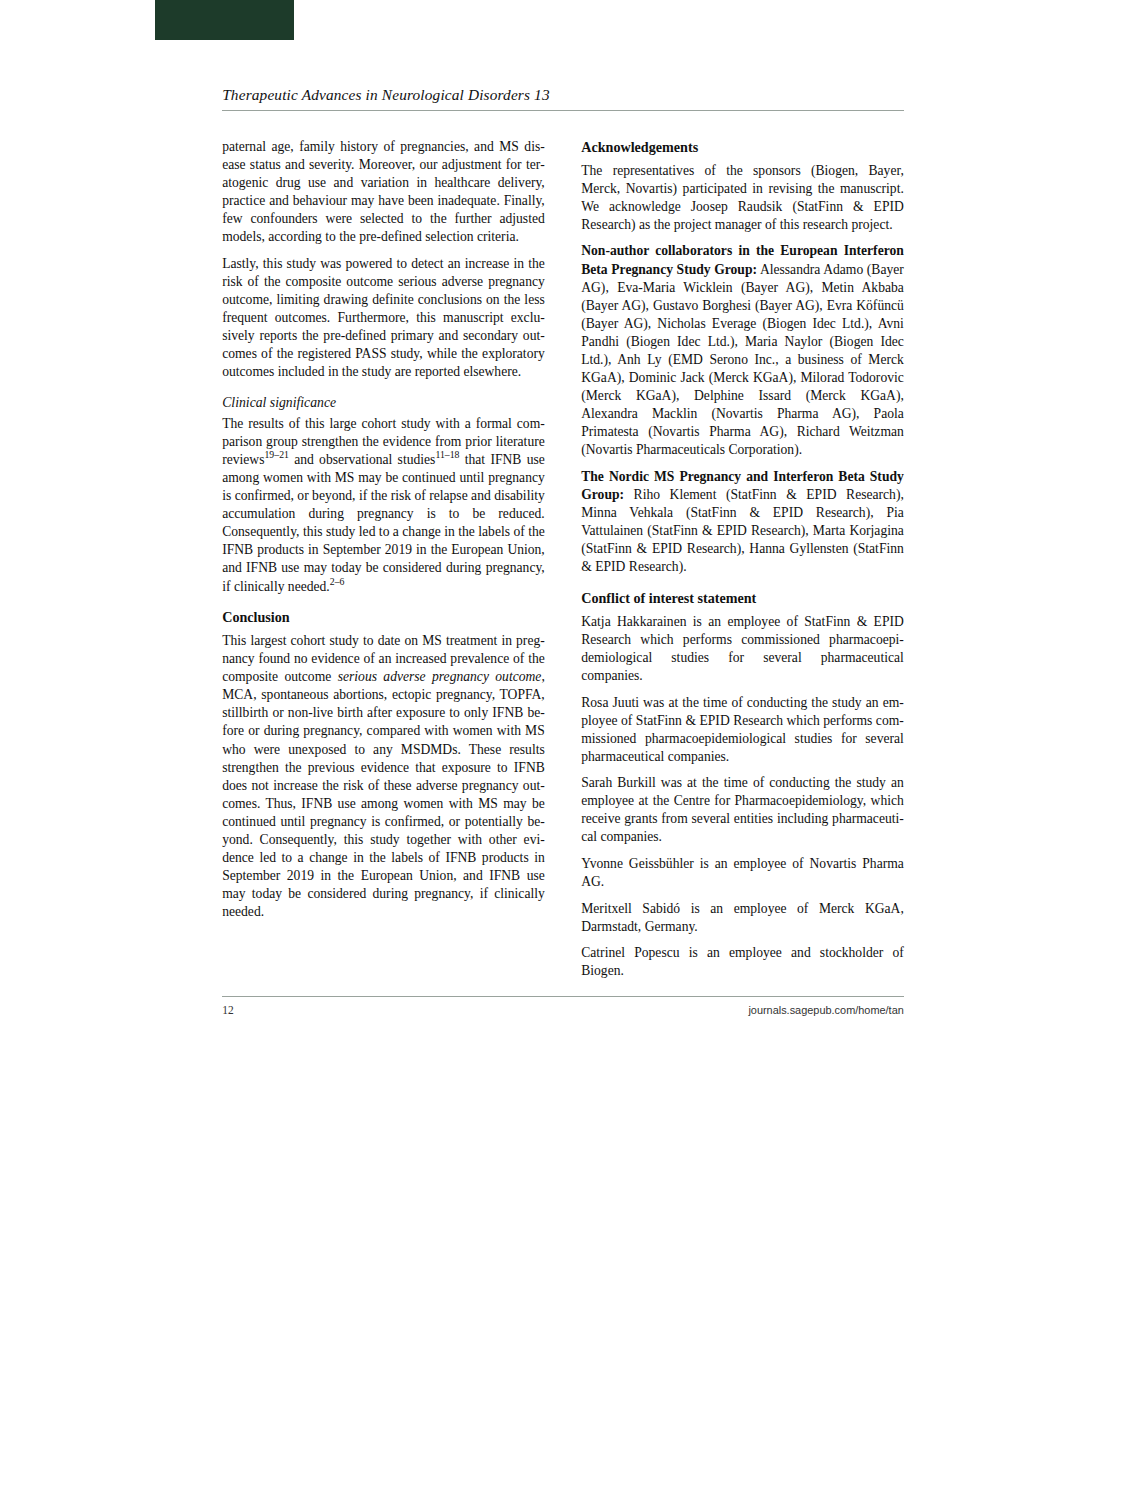Therapeutic Advances in Neurological Disorders 13
paternal age, family history of pregnancies, and MS disease status and severity. Moreover, our adjustment for teratogenic drug use and variation in healthcare delivery, practice and behaviour may have been inadequate. Finally, few confounders were selected to the further adjusted models, according to the pre-defined selection criteria.
Lastly, this study was powered to detect an increase in the risk of the composite outcome serious adverse pregnancy outcome, limiting drawing definite conclusions on the less frequent outcomes. Furthermore, this manuscript exclusively reports the pre-defined primary and secondary outcomes of the registered PASS study, while the exploratory outcomes included in the study are reported elsewhere.
Clinical significance
The results of this large cohort study with a formal comparison group strengthen the evidence from prior literature reviews19–21 and observational studies11–18 that IFNB use among women with MS may be continued until pregnancy is confirmed, or beyond, if the risk of relapse and disability accumulation during pregnancy is to be reduced. Consequently, this study led to a change in the labels of the IFNB products in September 2019 in the European Union, and IFNB use may today be considered during pregnancy, if clinically needed.2–6
Conclusion
This largest cohort study to date on MS treatment in pregnancy found no evidence of an increased prevalence of the composite outcome serious adverse pregnancy outcome, MCA, spontaneous abortions, ectopic pregnancy, TOPFA, stillbirth or non-live birth after exposure to only IFNB before or during pregnancy, compared with women with MS who were unexposed to any MSDMDs. These results strengthen the previous evidence that exposure to IFNB does not increase the risk of these adverse pregnancy outcomes. Thus, IFNB use among women with MS may be continued until pregnancy is confirmed, or potentially beyond. Consequently, this study together with other evidence led to a change in the labels of IFNB products in September 2019 in the European Union, and IFNB use may today be considered during pregnancy, if clinically needed.
Acknowledgements
The representatives of the sponsors (Biogen, Bayer, Merck, Novartis) participated in revising the manuscript. We acknowledge Joosep Raudsik (StatFinn & EPID Research) as the project manager of this research project.
Non-author collaborators in the European Interferon Beta Pregnancy Study Group: Alessandra Adamo (Bayer AG), Eva-Maria Wicklein (Bayer AG), Metin Akbaba (Bayer AG), Gustavo Borghesi (Bayer AG), Evra Köfüncü (Bayer AG), Nicholas Everage (Biogen Idec Ltd.), Avni Pandhi (Biogen Idec Ltd.), Maria Naylor (Biogen Idec Ltd.), Anh Ly (EMD Serono Inc., a business of Merck KGaA), Dominic Jack (Merck KGaA), Milorad Todorovic (Merck KGaA), Delphine Issard (Merck KGaA), Alexandra Macklin (Novartis Pharma AG), Paola Primatesta (Novartis Pharma AG), Richard Weitzman (Novartis Pharmaceuticals Corporation).
The Nordic MS Pregnancy and Interferon Beta Study Group: Riho Klement (StatFinn & EPID Research), Minna Vehkala (StatFinn & EPID Research), Pia Vattulainen (StatFinn & EPID Research), Marta Korjagina (StatFinn & EPID Research), Hanna Gyllensten (StatFinn & EPID Research).
Conflict of interest statement
Katja Hakkarainen is an employee of StatFinn & EPID Research which performs commissioned pharmacoepidemiological studies for several pharmaceutical companies.
Rosa Juuti was at the time of conducting the study an employee of StatFinn & EPID Research which performs commissioned pharmacoepidemiological studies for several pharmaceutical companies.
Sarah Burkill was at the time of conducting the study an employee at the Centre for Pharmacoepidemiology, which receive grants from several entities including pharmaceutical companies.
Yvonne Geissbühler is an employee of Novartis Pharma AG.
Meritxell Sabidó is an employee of Merck KGaA, Darmstadt, Germany.
Catrinel Popescu is an employee and stockholder of Biogen.
12 journals.sagepub.com/home/tan